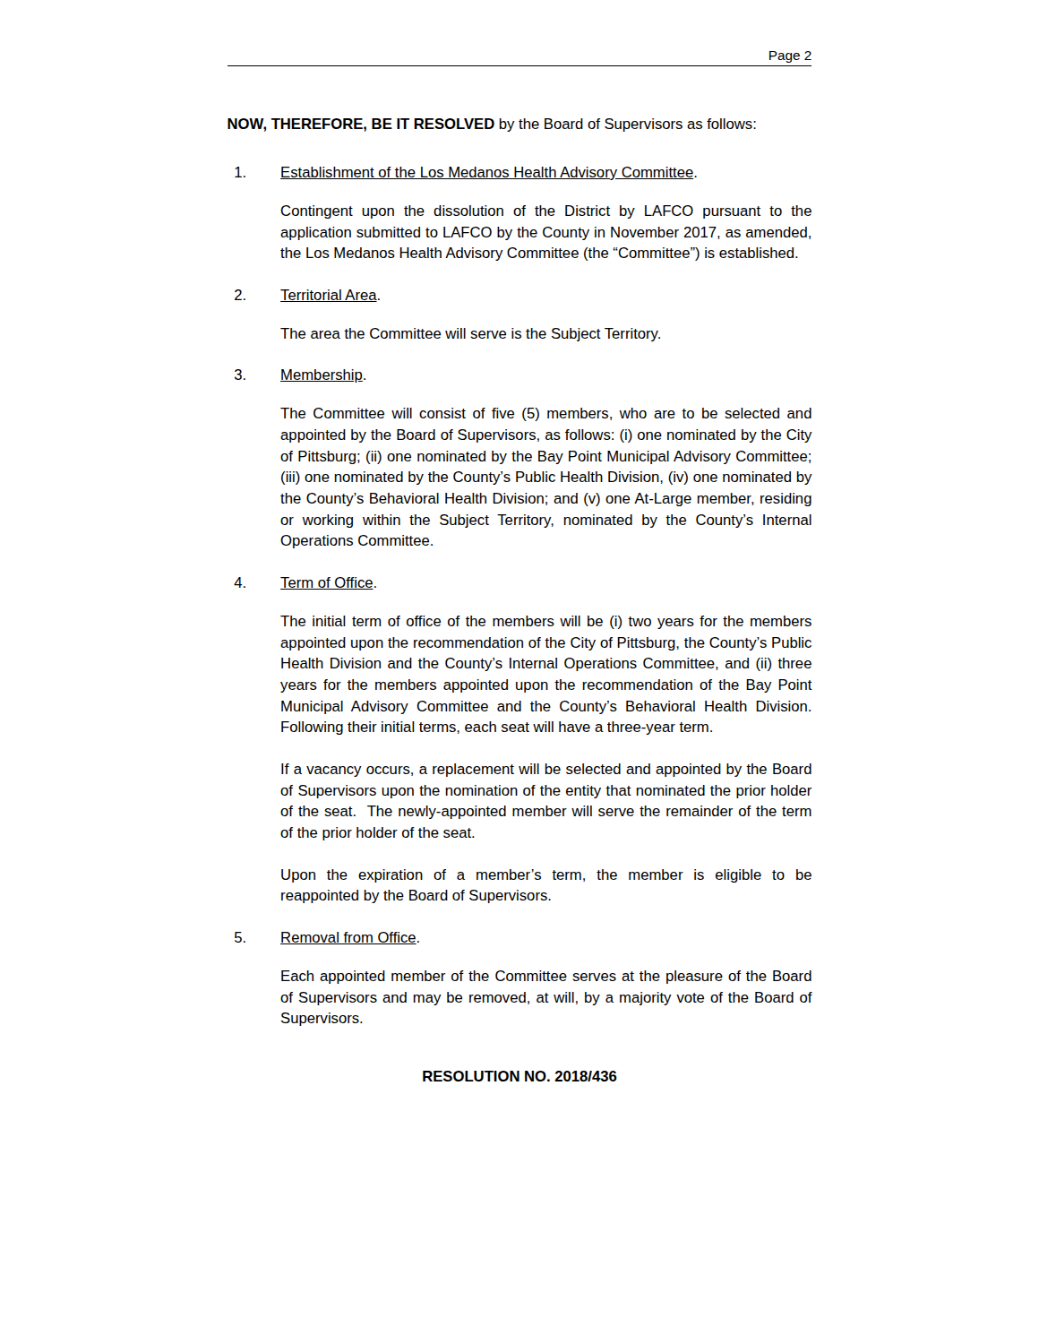Page 2
NOW, THEREFORE, BE IT RESOLVED by the Board of Supervisors as follows:
1.
Establishment of the Los Medanos Health Advisory Committee.
Contingent upon the dissolution of the District by LAFCO pursuant to the application submitted to LAFCO by the County in November 2017, as amended, the Los Medanos Health Advisory Committee (the “Committee”) is established.
2.
Territorial Area.
The area the Committee will serve is the Subject Territory.
3.
Membership.
The Committee will consist of five (5) members, who are to be selected and appointed by the Board of Supervisors, as follows: (i) one nominated by the City of Pittsburg; (ii) one nominated by the Bay Point Municipal Advisory Committee; (iii) one nominated by the County’s Public Health Division, (iv) one nominated by the County’s Behavioral Health Division; and (v) one At-Large member, residing or working within the Subject Territory, nominated by the County’s Internal Operations Committee.
4.
Term of Office.
The initial term of office of the members will be (i) two years for the members appointed upon the recommendation of the City of Pittsburg, the County’s Public Health Division and the County’s Internal Operations Committee, and (ii) three years for the members appointed upon the recommendation of the Bay Point Municipal Advisory Committee and the County’s Behavioral Health Division. Following their initial terms, each seat will have a three-year term.
If a vacancy occurs, a replacement will be selected and appointed by the Board of Supervisors upon the nomination of the entity that nominated the prior holder of the seat. The newly-appointed member will serve the remainder of the term of the prior holder of the seat.
Upon the expiration of a member’s term, the member is eligible to be reappointed by the Board of Supervisors.
5.
Removal from Office.
Each appointed member of the Committee serves at the pleasure of the Board of Supervisors and may be removed, at will, by a majority vote of the Board of Supervisors.
RESOLUTION NO. 2018/436